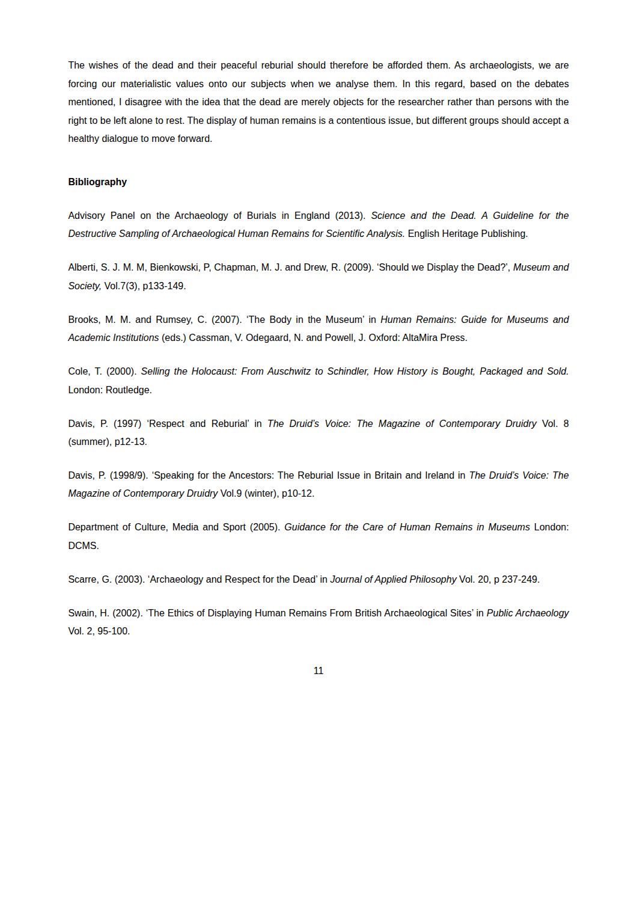The wishes of the dead and their peaceful reburial should therefore be afforded them. As archaeologists, we are forcing our materialistic values onto our subjects when we analyse them. In this regard, based on the debates mentioned, I disagree with the idea that the dead are merely objects for the researcher rather than persons with the right to be left alone to rest. The display of human remains is a contentious issue, but different groups should accept a healthy dialogue to move forward.
Bibliography
Advisory Panel on the Archaeology of Burials in England (2013). Science and the Dead. A Guideline for the Destructive Sampling of Archaeological Human Remains for Scientific Analysis. English Heritage Publishing.
Alberti, S. J. M. M, Bienkowski, P, Chapman, M. J. and Drew, R. (2009). ‘Should we Display the Dead?’, Museum and Society, Vol.7(3), p133-149.
Brooks, M. M. and Rumsey, C. (2007). ‘The Body in the Museum’ in Human Remains: Guide for Museums and Academic Institutions (eds.) Cassman, V. Odegaard, N. and Powell, J. Oxford: AltaMira Press.
Cole, T. (2000). Selling the Holocaust: From Auschwitz to Schindler, How History is Bought, Packaged and Sold. London: Routledge.
Davis, P. (1997) ‘Respect and Reburial’ in The Druid’s Voice: The Magazine of Contemporary Druidry Vol. 8 (summer), p12-13.
Davis, P. (1998/9). ‘Speaking for the Ancestors: The Reburial Issue in Britain and Ireland in The Druid’s Voice: The Magazine of Contemporary Druidry Vol.9 (winter), p10-12.
Department of Culture, Media and Sport (2005). Guidance for the Care of Human Remains in Museums London: DCMS.
Scarre, G. (2003). ‘Archaeology and Respect for the Dead’ in Journal of Applied Philosophy Vol. 20, p 237-249.
Swain, H. (2002). ‘The Ethics of Displaying Human Remains From British Archaeological Sites’ in Public Archaeology Vol. 2, 95-100.
11